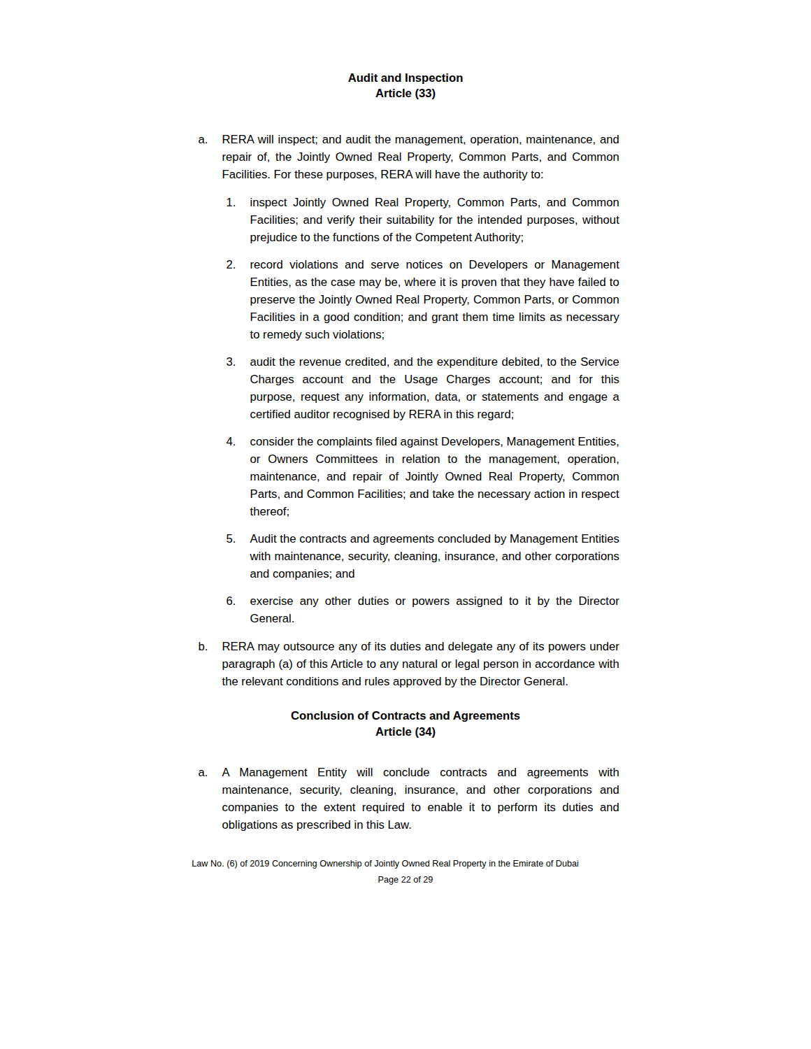Audit and Inspection Article (33)
a. RERA will inspect; and audit the management, operation, maintenance, and repair of, the Jointly Owned Real Property, Common Parts, and Common Facilities. For these purposes, RERA will have the authority to:
1. inspect Jointly Owned Real Property, Common Parts, and Common Facilities; and verify their suitability for the intended purposes, without prejudice to the functions of the Competent Authority;
2. record violations and serve notices on Developers or Management Entities, as the case may be, where it is proven that they have failed to preserve the Jointly Owned Real Property, Common Parts, or Common Facilities in a good condition; and grant them time limits as necessary to remedy such violations;
3. audit the revenue credited, and the expenditure debited, to the Service Charges account and the Usage Charges account; and for this purpose, request any information, data, or statements and engage a certified auditor recognised by RERA in this regard;
4. consider the complaints filed against Developers, Management Entities, or Owners Committees in relation to the management, operation, maintenance, and repair of Jointly Owned Real Property, Common Parts, and Common Facilities; and take the necessary action in respect thereof;
5. Audit the contracts and agreements concluded by Management Entities with maintenance, security, cleaning, insurance, and other corporations and companies; and
6. exercise any other duties or powers assigned to it by the Director General.
b. RERA may outsource any of its duties and delegate any of its powers under paragraph (a) of this Article to any natural or legal person in accordance with the relevant conditions and rules approved by the Director General.
Conclusion of Contracts and Agreements Article (34)
a. A Management Entity will conclude contracts and agreements with maintenance, security, cleaning, insurance, and other corporations and companies to the extent required to enable it to perform its duties and obligations as prescribed in this Law.
Law No. (6) of 2019 Concerning Ownership of Jointly Owned Real Property in the Emirate of Dubai
Page 22 of 29